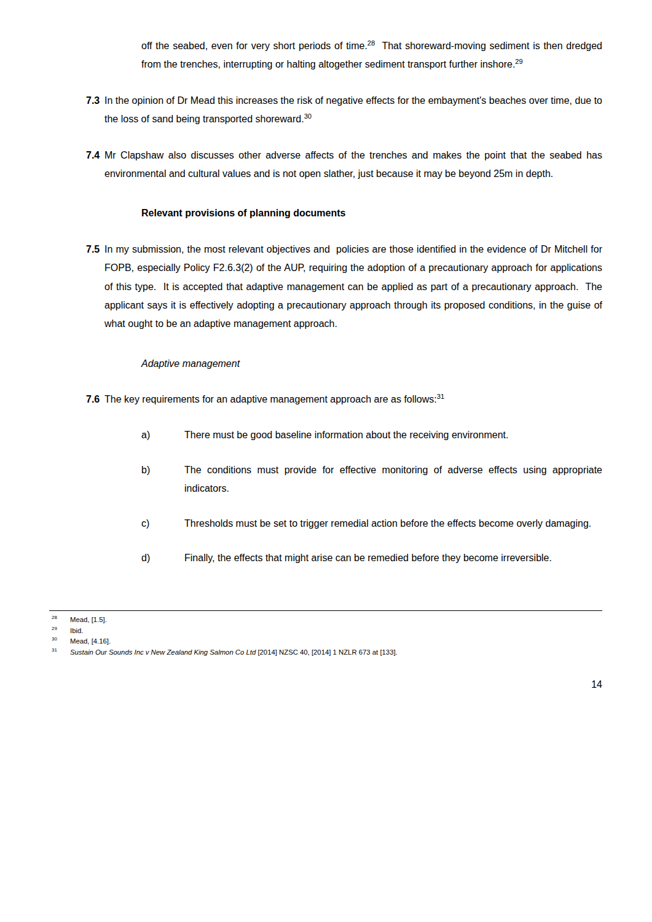off the seabed, even for very short periods of time.28 That shoreward-moving sediment is then dredged from the trenches, interrupting or halting altogether sediment transport further inshore.29
7.3
In the opinion of Dr Mead this increases the risk of negative effects for the embayment's beaches over time, due to the loss of sand being transported shoreward.30
7.4
Mr Clapshaw also discusses other adverse affects of the trenches and makes the point that the seabed has environmental and cultural values and is not open slather, just because it may be beyond 25m in depth.
Relevant provisions of planning documents
7.5
In my submission, the most relevant objectives and policies are those identified in the evidence of Dr Mitchell for FOPB, especially Policy F2.6.3(2) of the AUP, requiring the adoption of a precautionary approach for applications of this type. It is accepted that adaptive management can be applied as part of a precautionary approach. The applicant says it is effectively adopting a precautionary approach through its proposed conditions, in the guise of what ought to be an adaptive management approach.
Adaptive management
7.6
The key requirements for an adaptive management approach are as follows:31
a) There must be good baseline information about the receiving environment.
b) The conditions must provide for effective monitoring of adverse effects using appropriate indicators.
c) Thresholds must be set to trigger remedial action before the effects become overly damaging.
d) Finally, the effects that might arise can be remedied before they become irreversible.
28
Mead, [1.5].
29
Ibid.
30
Mead, [4.16].
31
Sustain Our Sounds Inc v New Zealand King Salmon Co Ltd [2014] NZSC 40, [2014] 1 NZLR 673 at [133].
14